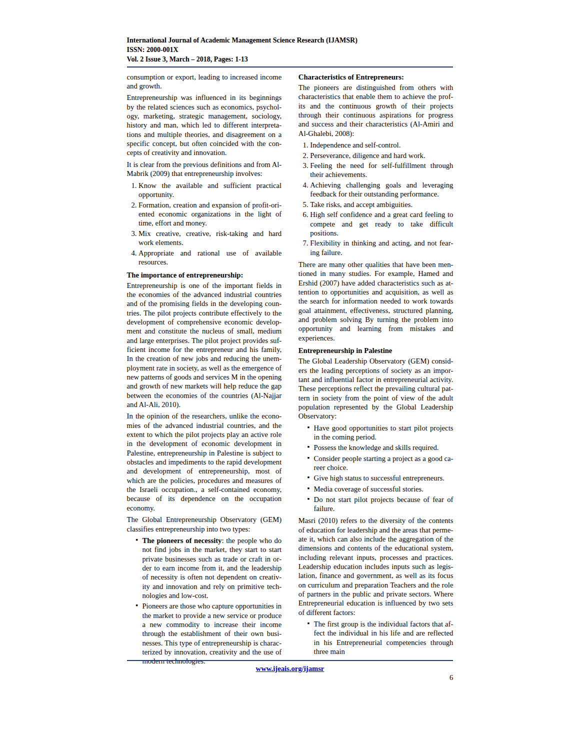International Journal of Academic Management Science Research (IJAMSR) ISSN: 2000-001X Vol. 2 Issue 3, March – 2018, Pages: 1-13
consumption or export, leading to increased income and growth.
Entrepreneurship was influenced in its beginnings by the related sciences such as economics, psychology, marketing, strategic management, sociology, history and man, which led to different interpretations and multiple theories, and disagreement on a specific concept, but often coincided with the concepts of creativity and innovation.
It is clear from the previous definitions and from Al-Mabrik (2009) that entrepreneurship involves:
Know the available and sufficient practical opportunity.
Formation, creation and expansion of profit-oriented economic organizations in the light of time, effort and money.
Mix creative, creative, risk-taking and hard work elements.
Appropriate and rational use of available resources.
The importance of entrepreneurship:
Entrepreneurship is one of the important fields in the economies of the advanced industrial countries and of the promising fields in the developing countries. The pilot projects contribute effectively to the development of comprehensive economic development and constitute the nucleus of small, medium and large enterprises. The pilot project provides sufficient income for the entrepreneur and his family, In the creation of new jobs and reducing the unemployment rate in society, as well as the emergence of new patterns of goods and services M in the opening and growth of new markets will help reduce the gap between the economies of the countries (Al-Najjar and Al-Ali, 2010).
In the opinion of the researchers, unlike the economies of the advanced industrial countries, and the extent to which the pilot projects play an active role in the development of economic development in Palestine, entrepreneurship in Palestine is subject to obstacles and impediments to the rapid development and development of entrepreneurship, most of which are the policies, procedures and measures of the Israeli occupation., a self-contained economy, because of its dependence on the occupation economy.
The Global Entrepreneurship Observatory (GEM) classifies entrepreneurship into two types:
The pioneers of necessity: the people who do not find jobs in the market, they start to start private businesses such as trade or craft in order to earn income from it, and the leadership of necessity is often not dependent on creativity and innovation and rely on primitive technologies and low-cost.
Pioneers are those who capture opportunities in the market to provide a new service or produce a new commodity to increase their income through the establishment of their own businesses. This type of entrepreneurship is characterized by innovation, creativity and the use of modern technologies.
Characteristics of Entrepreneurs:
The pioneers are distinguished from others with characteristics that enable them to achieve the profits and the continuous growth of their projects through their continuous aspirations for progress and success and their characteristics (Al-Amiri and Al-Ghalebi, 2008):
Independence and self-control.
Perseverance, diligence and hard work.
Feeling the need for self-fulfillment through their achievements.
Achieving challenging goals and leveraging feedback for their outstanding performance.
Take risks, and accept ambiguities.
High self confidence and a great card feeling to compete and get ready to take difficult positions.
Flexibility in thinking and acting, and not fearing failure.
There are many other qualities that have been mentioned in many studies. For example, Hamed and Ershid (2007) have added characteristics such as attention to opportunities and acquisition, as well as the search for information needed to work towards goal attainment, effectiveness, structured planning, and problem solving By turning the problem into opportunity and learning from mistakes and experiences.
Entrepreneurship in Palestine
The Global Leadership Observatory (GEM) considers the leading perceptions of society as an important and influential factor in entrepreneurial activity. These perceptions reflect the prevailing cultural pattern in society from the point of view of the adult population represented by the Global Leadership Observatory:
Have good opportunities to start pilot projects in the coming period.
Possess the knowledge and skills required.
Consider people starting a project as a good career choice.
Give high status to successful entrepreneurs.
Media coverage of successful stories.
Do not start pilot projects because of fear of failure.
Masri (2010) refers to the diversity of the contents of education for leadership and the areas that permeate it, which can also include the aggregation of the dimensions and contents of the educational system, including relevant inputs, processes and practices. Leadership education includes inputs such as legislation, finance and government, as well as its focus on curriculum and preparation Teachers and the role of partners in the public and private sectors. Where Entrepreneurial education is influenced by two sets of different factors:
The first group is the individual factors that affect the individual in his life and are reflected in his Entrepreneurial competencies through three main
www.ijeais.org/ijamsr 6